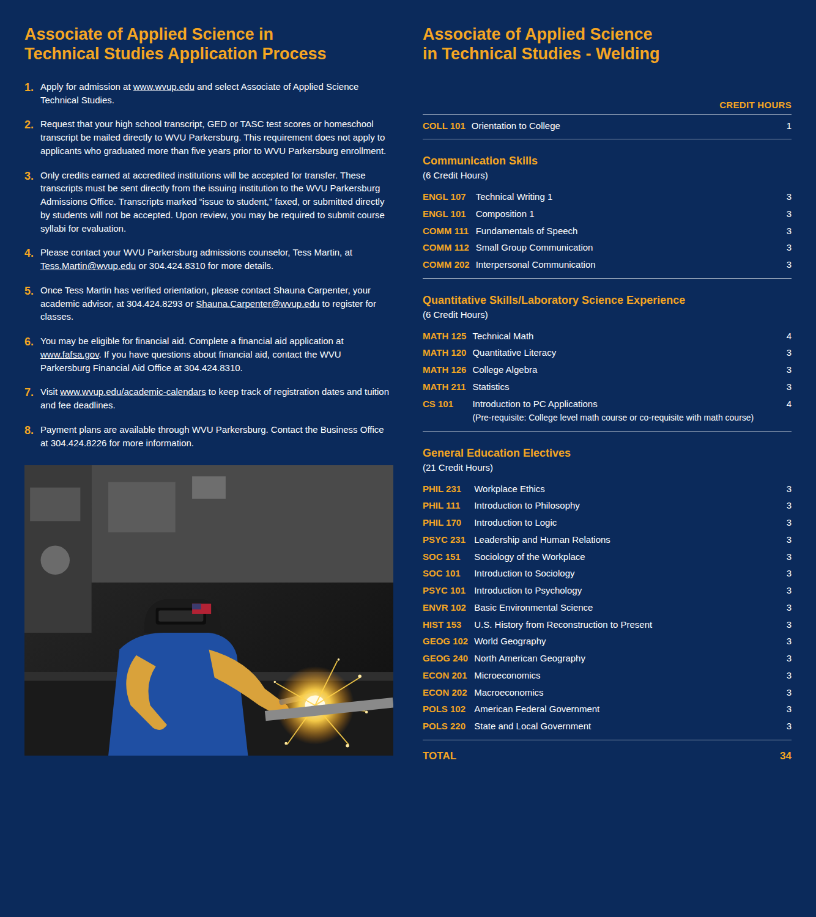Associate of Applied Science in
Technical Studies Application Process
1. Apply for admission at www.wvup.edu and select Associate of Applied Science Technical Studies.
2. Request that your high school transcript, GED or TASC test scores or homeschool transcript be mailed directly to WVU Parkersburg. This requirement does not apply to applicants who graduated more than five years prior to WVU Parkersburg enrollment.
3. Only credits earned at accredited institutions will be accepted for transfer. These transcripts must be sent directly from the issuing institution to the WVU Parkersburg Admissions Office. Transcripts marked “issue to student,” faxed, or submitted directly by students will not be accepted. Upon review, you may be required to submit course syllabi for evaluation.
4. Please contact your WVU Parkersburg admissions counselor, Tess Martin, at Tess.Martin@wvup.edu or 304.424.8310 for more details.
5. Once Tess Martin has verified orientation, please contact Shauna Carpenter, your academic advisor, at 304.424.8293 or Shauna.Carpenter@wvup.edu to register for classes.
6. You may be eligible for financial aid. Complete a financial aid application at www.fafsa.gov. If you have questions about financial aid, contact the WVU Parkersburg Financial Aid Office at 304.424.8310.
7. Visit www.wvup.edu/academic-calendars to keep track of registration dates and tuition and fee deadlines.
8. Payment plans are available through WVU Parkersburg. Contact the Business Office at 304.424.8226 for more information.
Associate of Applied Science
in Technical Studies - Welding
CREDIT HOURS
| COLL 101 | Orientation to College | 1 |
Communication Skills
(6 Credit Hours)
| ENGL 107 | Technical Writing 1 | 3 |
| ENGL 101 | Composition 1 | 3 |
| COMM 111 | Fundamentals of Speech | 3 |
| COMM 112 | Small Group Communication | 3 |
| COMM 202 | Interpersonal Communication | 3 |
Quantitative Skills/Laboratory Science Experience
(6 Credit Hours)
| MATH 125 | Technical Math | 4 |
| MATH 120 | Quantitative Literacy | 3 |
| MATH 126 | College Algebra | 3 |
| MATH 211 | Statistics | 3 |
| CS 101 | Introduction to PC Applications (Pre-requisite: College level math course or co-requisite with math course) | 4 |
General Education Electives
(21 Credit Hours)
| PHIL 231 | Workplace Ethics | 3 |
| PHIL 111 | Introduction to Philosophy | 3 |
| PHIL 170 | Introduction to Logic | 3 |
| PSYC 231 | Leadership and Human Relations | 3 |
| SOC 151 | Sociology of the Workplace | 3 |
| SOC 101 | Introduction to Sociology | 3 |
| PSYC 101 | Introduction to Psychology | 3 |
| ENVR 102 | Basic Environmental Science | 3 |
| HIST 153 | U.S. History from Reconstruction to Present | 3 |
| GEOG 102 | World Geography | 3 |
| GEOG 240 | North American Geography | 3 |
| ECON 201 | Microeconomics | 3 |
| ECON 202 | Macroeconomics | 3 |
| POLS 102 | American Federal Government | 3 |
| POLS 220 | State and Local Government | 3 |
| TOTAL | | 34 |